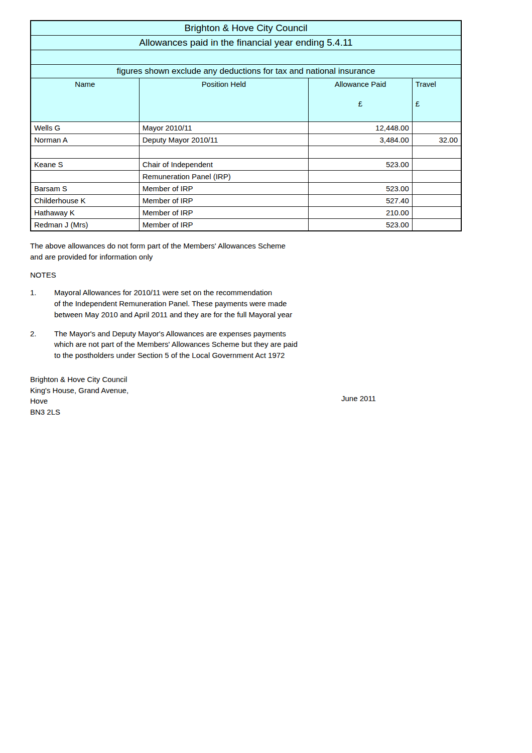| Brighton & Hove City Council |
| Allowances paid in the financial year ending 5.4.11 |
| figures shown exclude any deductions for tax and national insurance |
| Name | Position Held | Allowance Paid £ | Travel £ |
| Wells G | Mayor 2010/11 | 12,448.00 | |
| Norman A | Deputy Mayor 2010/11 | 3,484.00 | 32.00 |
| Keane S | Chair of Independent | 523.00 | |
| | Remuneration Panel (IRP) | | |
| Barsam S | Member of IRP | 523.00 | |
| Childerhouse K | Member of IRP | 527.40 | |
| Hathaway K | Member of IRP | 210.00 | |
| Redman J (Mrs) | Member of IRP | 523.00 | |
The above allowances do not form part of the Members' Allowances Scheme
and are provided for information only
NOTES
1. Mayoral Allowances for 2010/11 were set on the recommendation
of the Independent Remuneration Panel. These payments were made
between May 2010 and April 2011 and they are for the full Mayoral year
2. The Mayor's and Deputy Mayor's Allowances are expenses payments
which are not part of the Members' Allowances Scheme but they are paid
to the postholders under Section 5 of the Local Government Act 1972
Brighton & Hove City Council
King's House, Grand Avenue,
Hove
BN3 2LS June 2011